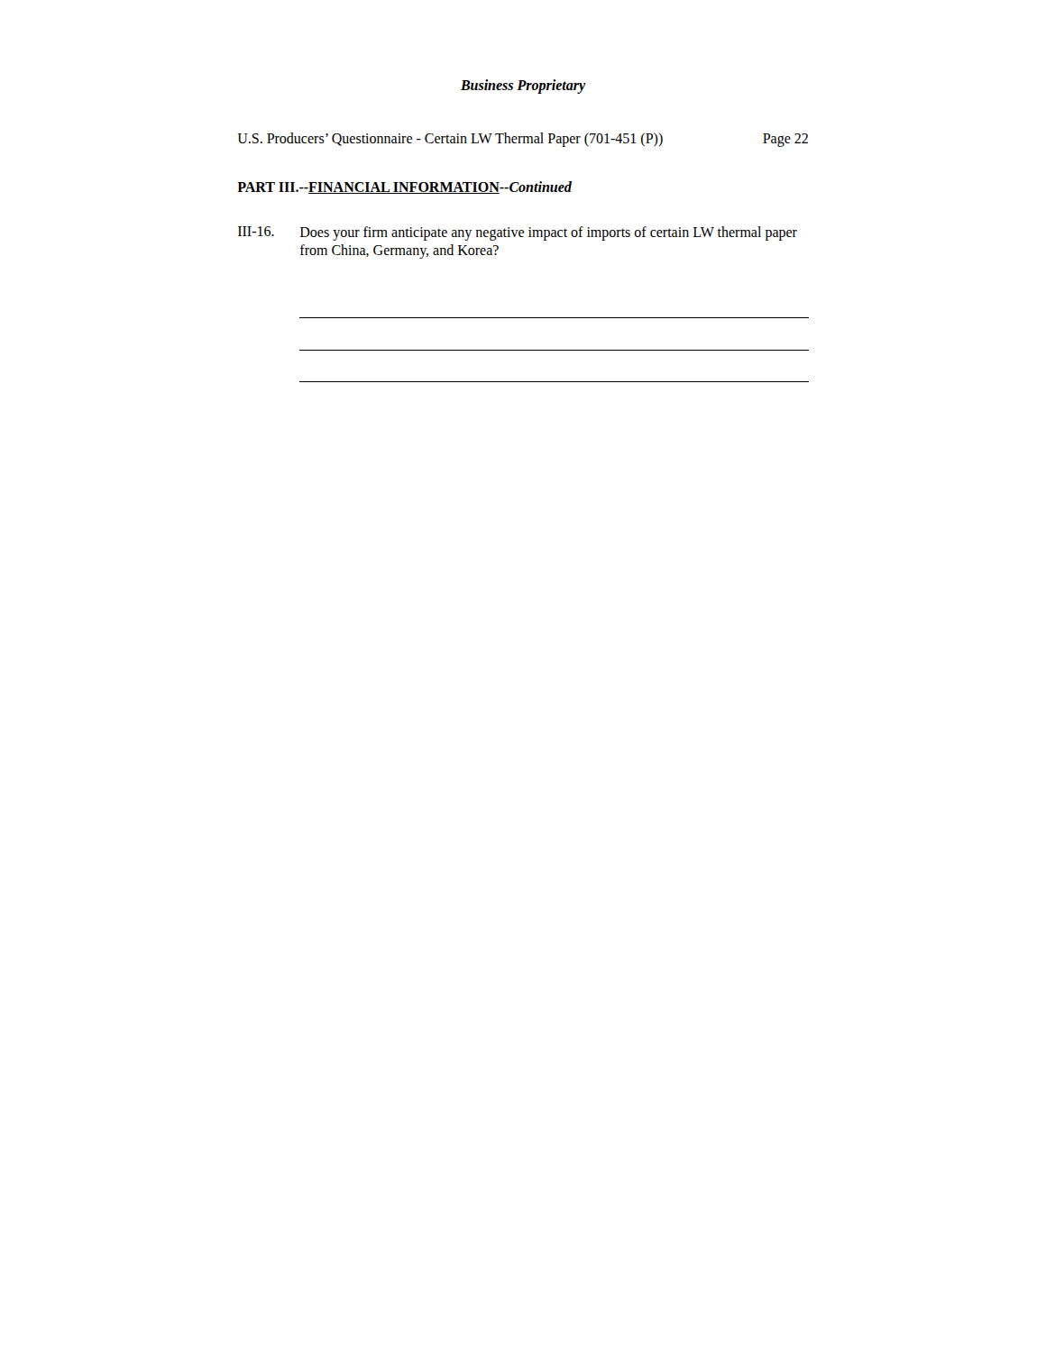Business Proprietary
U.S. Producers’ Questionnaire - Certain LW Thermal Paper (701-451 (P))
Page 22
PART III.--FINANCIAL INFORMATION--Continued
III-16.
Does your firm anticipate any negative impact of imports of certain LW thermal paper from China, Germany, and Korea?